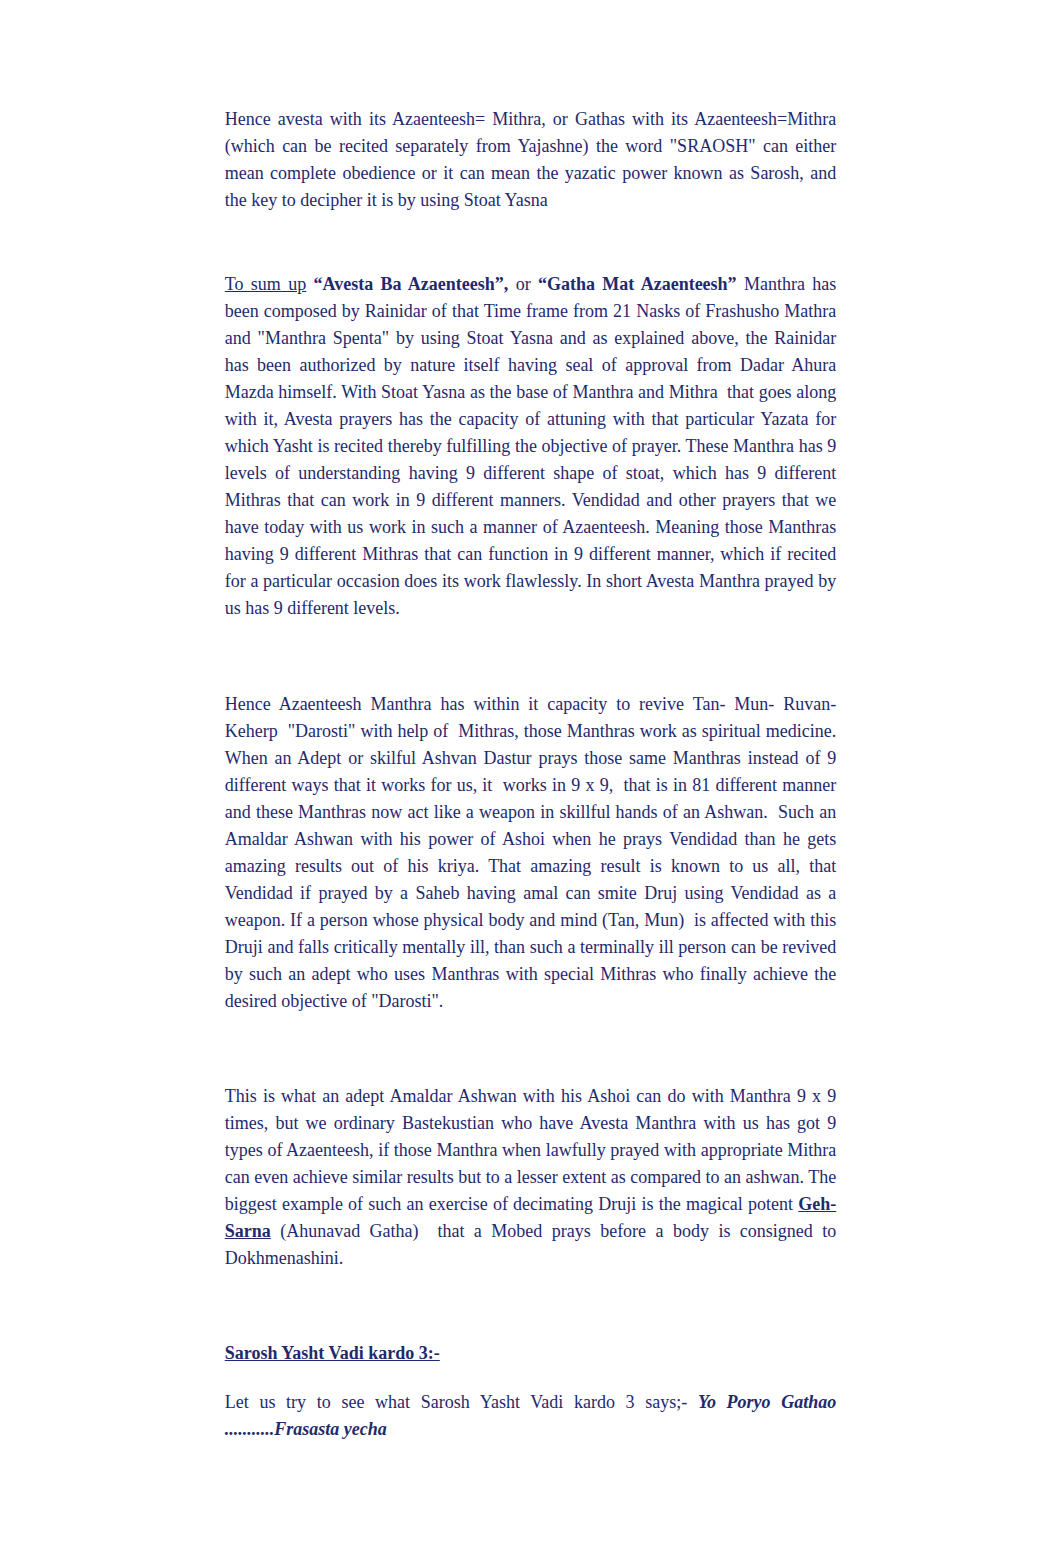Hence avesta with its Azaenteesh= Mithra, or Gathas with its Azaenteesh=Mithra (which can be recited separately from Yajashne) the word "SRAOSH" can either mean complete obedience or it can mean the yazatic power known as Sarosh, and the key to decipher it is by using Stoat Yasna
To sum up “Avesta Ba Azaenteesh”, or “Gatha Mat Azaenteesh” Manthra has been composed by Rainidar of that Time frame from 21 Nasks of Frashusho Mathra and "Manthra Spenta" by using Stoat Yasna and as explained above, the Rainidar has been authorized by nature itself having seal of approval from Dadar Ahura Mazda himself. With Stoat Yasna as the base of Manthra and Mithra that goes along with it, Avesta prayers has the capacity of attuning with that particular Yazata for which Yasht is recited thereby fulfilling the objective of prayer. These Manthra has 9 levels of understanding having 9 different shape of stoat, which has 9 different Mithras that can work in 9 different manners. Vendidad and other prayers that we have today with us work in such a manner of Azaenteesh. Meaning those Manthras having 9 different Mithras that can function in 9 different manner, which if recited for a particular occasion does its work flawlessly. In short Avesta Manthra prayed by us has 9 different levels.
Hence Azaenteesh Manthra has within it capacity to revive Tan- Mun- Ruvan- Keherp "Darosti" with help of Mithras, those Manthras work as spiritual medicine. When an Adept or skilful Ashvan Dastur prays those same Manthras instead of 9 different ways that it works for us, it works in 9 x 9, that is in 81 different manner and these Manthras now act like a weapon in skillful hands of an Ashwan. Such an Amaldar Ashwan with his power of Ashoi when he prays Vendidad than he gets amazing results out of his kriya. That amazing result is known to us all, that Vendidad if prayed by a Saheb having amal can smite Druj using Vendidad as a weapon. If a person whose physical body and mind (Tan, Mun) is affected with this Druji and falls critically mentally ill, than such a terminally ill person can be revived by such an adept who uses Manthras with special Mithras who finally achieve the desired objective of "Darosti".
This is what an adept Amaldar Ashwan with his Ashoi can do with Manthra 9 x 9 times, but we ordinary Bastekustian who have Avesta Manthra with us has got 9 types of Azaenteesh, if those Manthra when lawfully prayed with appropriate Mithra can even achieve similar results but to a lesser extent as compared to an ashwan. The biggest example of such an exercise of decimating Druji is the magical potent Geh-Sarna (Ahunavad Gatha) that a Mobed prays before a body is consigned to Dokhmenashini.
Sarosh Yasht Vadi kardo 3:-
Let us try to see what Sarosh Yasht Vadi kardo 3 says;- Yo Poryo Gathao ...........Frasasta yecha